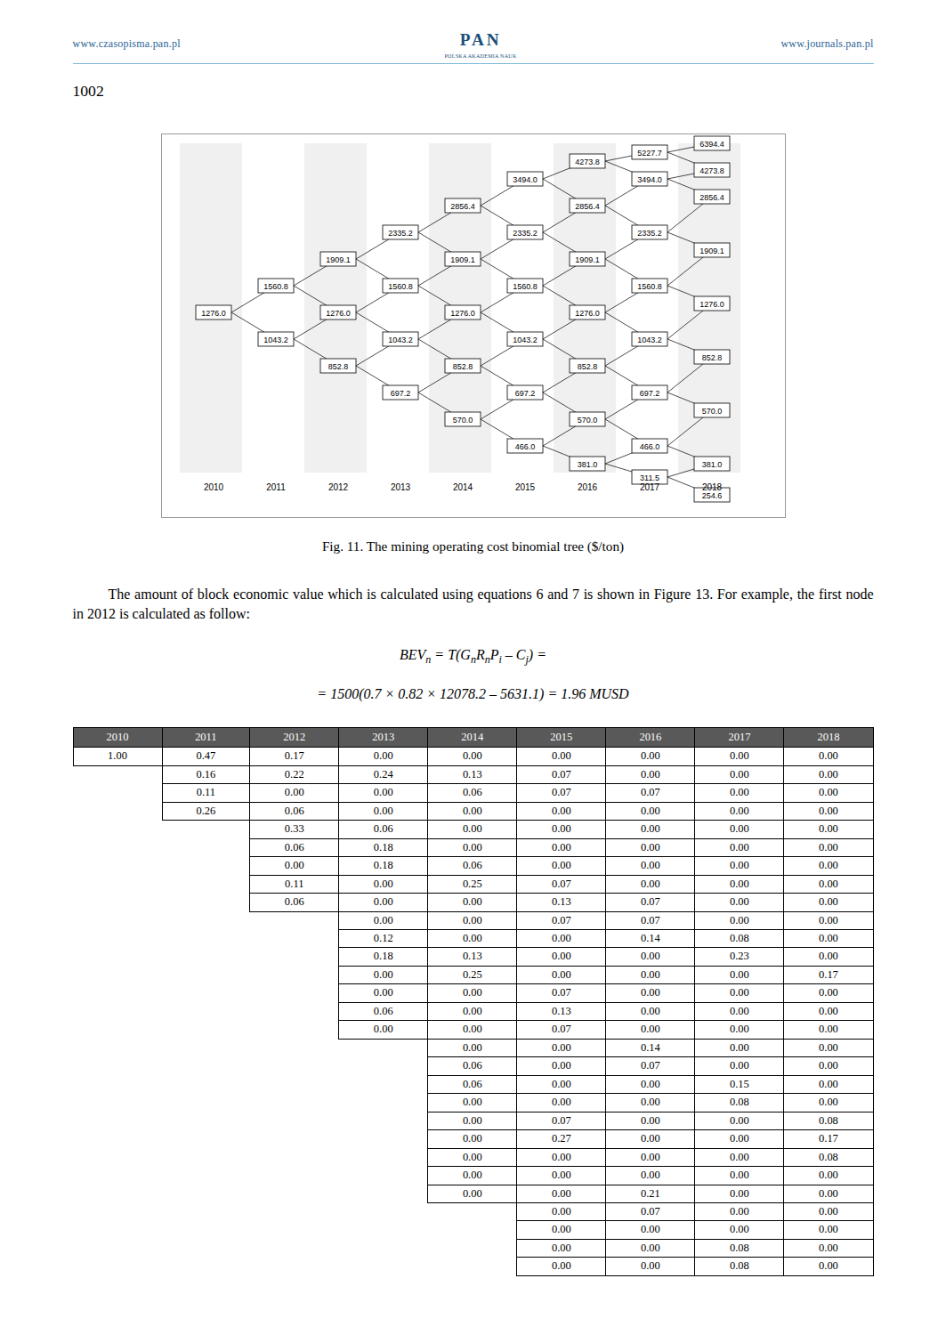www.czasopisma.pan.pl PANPOLSKA AKADEMIA NAUK www.journals.pan.pl
1002
1276.0 1560.8 1043.2 1909.1 1276.0 852.8 2335.2 1560.8 1043.2 697.2 2856.4 1909.1 1276.0 852.8 570.0 3494.0 2335.2 1560.8 1043.2 697.2 466.0 4273.8 2856.4 1909.1 1276.0 852.8 570.0 381.0 5227.7 3494.0 2335.2 1560.8 1043.2 697.2 466.0 311.5 6394.4 4273.8 2856.4 1909.1 1276.0 852.8 570.0 381.0 254.6 2010 2011 2012 2013 2014 2015 2016 2017 2018
Fig. 11. The mining operating cost binomial tree ($/ton)
The amount of block economic value which is calculated using equations 6 and 7 is shown in Figure 13. For example, the first node in 2012 is calculated as follow:
BEVn = T(Gn Rn Pi – Cj) =
= 1500(0.7 × 0.82 × 12078.2 – 5631.1) = 1.96 MUSD
| 2010 | 2011 | 2012 | 2013 | 2014 | 2015 | 2016 | 2017 | 2018 |
| --- | --- | --- | --- | --- | --- | --- | --- | --- |
| 1.00 | 0.47 | 0.17 | 0.00 | 0.00 | 0.00 | 0.00 | 0.00 | 0.00 |
| | 0.16 | 0.22 | 0.24 | 0.13 | 0.07 | 0.00 | 0.00 | 0.00 |
| | 0.11 | 0.00 | 0.00 | 0.06 | 0.07 | 0.07 | 0.00 | 0.00 |
| | 0.26 | 0.06 | 0.00 | 0.00 | 0.00 | 0.00 | 0.00 | 0.00 |
| | | 0.33 | 0.06 | 0.00 | 0.00 | 0.00 | 0.00 | 0.00 |
| | | 0.06 | 0.18 | 0.00 | 0.00 | 0.00 | 0.00 | 0.00 |
| | | 0.00 | 0.18 | 0.06 | 0.00 | 0.00 | 0.00 | 0.00 |
| | | 0.11 | 0.00 | 0.25 | 0.07 | 0.00 | 0.00 | 0.00 |
| | | 0.06 | 0.00 | 0.00 | 0.13 | 0.07 | 0.00 | 0.00 |
| | | | 0.00 | 0.00 | 0.07 | 0.07 | 0.00 | 0.00 |
| | | | 0.12 | 0.00 | 0.00 | 0.14 | 0.08 | 0.00 |
| | | | 0.18 | 0.13 | 0.00 | 0.00 | 0.23 | 0.00 |
| | | | 0.00 | 0.25 | 0.00 | 0.00 | 0.00 | 0.17 |
| | | | 0.00 | 0.00 | 0.07 | 0.00 | 0.00 | 0.00 |
| | | | 0.06 | 0.00 | 0.13 | 0.00 | 0.00 | 0.00 |
| | | | 0.00 | 0.00 | 0.07 | 0.00 | 0.00 | 0.00 |
| | | | | 0.00 | 0.00 | 0.14 | 0.00 | 0.00 |
| | | | | 0.06 | 0.00 | 0.07 | 0.00 | 0.00 |
| | | | | 0.06 | 0.00 | 0.00 | 0.15 | 0.00 |
| | | | | 0.00 | 0.00 | 0.00 | 0.08 | 0.00 |
| | | | | 0.00 | 0.07 | 0.00 | 0.00 | 0.08 |
| | | | | 0.00 | 0.27 | 0.00 | 0.00 | 0.17 |
| | | | | 0.00 | 0.00 | 0.00 | 0.00 | 0.08 |
| | | | | 0.00 | 0.00 | 0.00 | 0.00 | 0.00 |
| | | | | 0.00 | 0.00 | 0.21 | 0.00 | 0.00 |
| | | | | | 0.00 | 0.07 | 0.00 | 0.00 |
| | | | | | 0.00 | 0.00 | 0.00 | 0.00 |
| | | | | | 0.00 | 0.00 | 0.08 | 0.00 |
| | | | | | 0.00 | 0.00 | 0.08 | 0.00 |